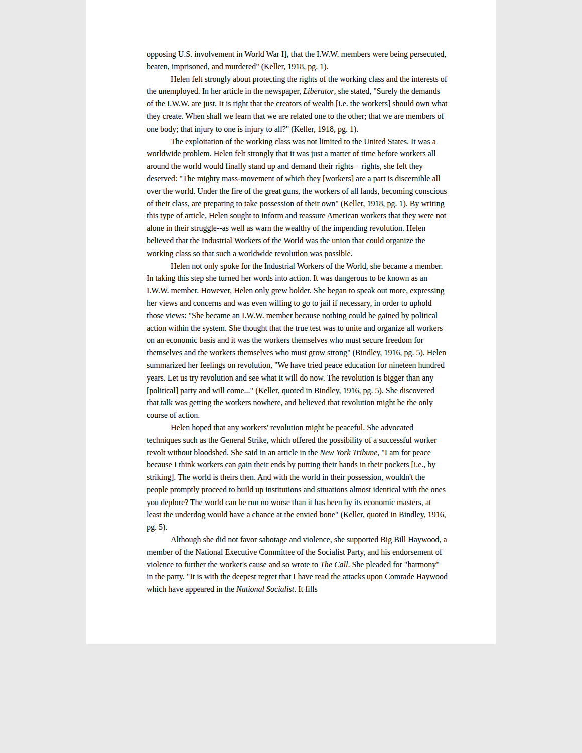opposing U.S. involvement in World War I], that the I.W.W. members were being persecuted, beaten, imprisoned, and murdered" (Keller, 1918, pg. 1).
Helen felt strongly about protecting the rights of the working class and the interests of the unemployed. In her article in the newspaper, Liberator, she stated, "Surely the demands of the I.W.W. are just. It is right that the creators of wealth [i.e. the workers] should own what they create. When shall we learn that we are related one to the other; that we are members of one body; that injury to one is injury to all?" (Keller, 1918, pg. 1).
The exploitation of the working class was not limited to the United States. It was a worldwide problem. Helen felt strongly that it was just a matter of time before workers all around the world would finally stand up and demand their rights – rights, she felt they deserved: "The mighty mass-movement of which they [workers] are a part is discernible all over the world. Under the fire of the great guns, the workers of all lands, becoming conscious of their class, are preparing to take possession of their own" (Keller, 1918, pg. 1). By writing this type of article, Helen sought to inform and reassure American workers that they were not alone in their struggle--as well as warn the wealthy of the impending revolution. Helen believed that the Industrial Workers of the World was the union that could organize the working class so that such a worldwide revolution was possible.
Helen not only spoke for the Industrial Workers of the World, she became a member. In taking this step she turned her words into action. It was dangerous to be known as an I.W.W. member. However, Helen only grew bolder. She began to speak out more, expressing her views and concerns and was even willing to go to jail if necessary, in order to uphold those views: "She became an I.W.W. member because nothing could be gained by political action within the system. She thought that the true test was to unite and organize all workers on an economic basis and it was the workers themselves who must secure freedom for themselves and the workers themselves who must grow strong" (Bindley, 1916, pg. 5). Helen summarized her feelings on revolution, "We have tried peace education for nineteen hundred years. Let us try revolution and see what it will do now. The revolution is bigger than any [political] party and will come..." (Keller, quoted in Bindley, 1916, pg. 5). She discovered that talk was getting the workers nowhere, and believed that revolution might be the only course of action.
Helen hoped that any workers' revolution might be peaceful. She advocated techniques such as the General Strike, which offered the possibility of a successful worker revolt without bloodshed. She said in an article in the New York Tribune, "I am for peace because I think workers can gain their ends by putting their hands in their pockets [i.e., by striking]. The world is theirs then. And with the world in their possession, wouldn't the people promptly proceed to build up institutions and situations almost identical with the ones you deplore? The world can be run no worse than it has been by its economic masters, at least the underdog would have a chance at the envied bone" (Keller, quoted in Bindley, 1916, pg. 5).
Although she did not favor sabotage and violence, she supported Big Bill Haywood, a member of the National Executive Committee of the Socialist Party, and his endorsement of violence to further the worker's cause and so wrote to The Call. She pleaded for "harmony" in the party. "It is with the deepest regret that I have read the attacks upon Comrade Haywood which have appeared in the National Socialist. It fills